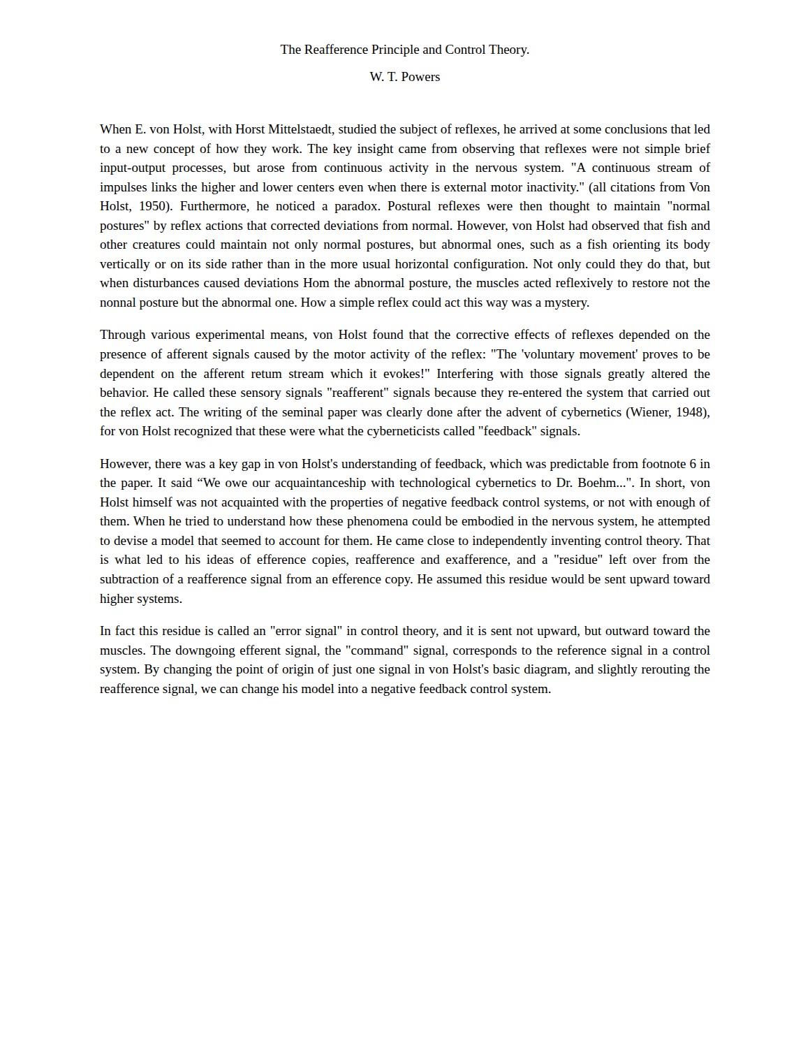The Reafference Principle and Control Theory.
W. T. Powers
When E. von Holst, with Horst Mittelstaedt, studied the subject of reflexes, he arrived at some conclusions that led to a new concept of how they work. The key insight came from observing that reflexes were not simple brief input-output processes, but arose from continuous activity in the nervous system. "A continuous stream of impulses links the higher and lower centers even when there is external motor inactivity." (all citations from Von Holst, 1950). Furthermore, he noticed a paradox. Postural reflexes were then thought to maintain "normal postures" by reflex actions that corrected deviations from normal. However, von Holst had observed that fish and other creatures could maintain not only normal postures, but abnormal ones, such as a fish orienting its body vertically or on its side rather than in the more usual horizontal configuration. Not only could they do that, but when disturbances caused deviations Hom the abnormal posture, the muscles acted reflexively to restore not the nonnal posture but the abnormal one. How a simple reflex could act this way was a mystery.
Through various experimental means, von Holst found that the corrective effects of reflexes depended on the presence of afferent signals caused by the motor activity of the reflex: "The 'voluntary movement' proves to be dependent on the afferent retum stream which it evokes!" Interfering with those signals greatly altered the behavior. He called these sensory signals "reafferent" signals because they re-entered the system that carried out the reflex act. The writing of the seminal paper was clearly done after the advent of cybernetics (Wiener, 1948), for von Holst recognized that these were what the cyberneticists called "feedback" signals.
However, there was a key gap in von Holst's understanding of feedback, which was predictable from footnote 6 in the paper. It said “We owe our acquaintanceship with technological cybernetics to Dr. Boehm...". In short, von Holst himself was not acquainted with the properties of negative feedback control systems, or not with enough of them. When he tried to understand how these phenomena could be embodied in the nervous system, he attempted to devise a model that seemed to account for them. He came close to independently inventing control theory. That is what led to his ideas of efference copies, reafference and exafference, and a "residue" left over from the subtraction of a reafference signal from an efference copy. He assumed this residue would be sent upward toward higher systems.
In fact this residue is called an "error signal" in control theory, and it is sent not upward, but outward toward the muscles. The downgoing efferent signal, the "command" signal, corresponds to the reference signal in a control system. By changing the point of origin of just one signal in von Holst's basic diagram, and slightly rerouting the reafference signal, we can change his model into a negative feedback control system.